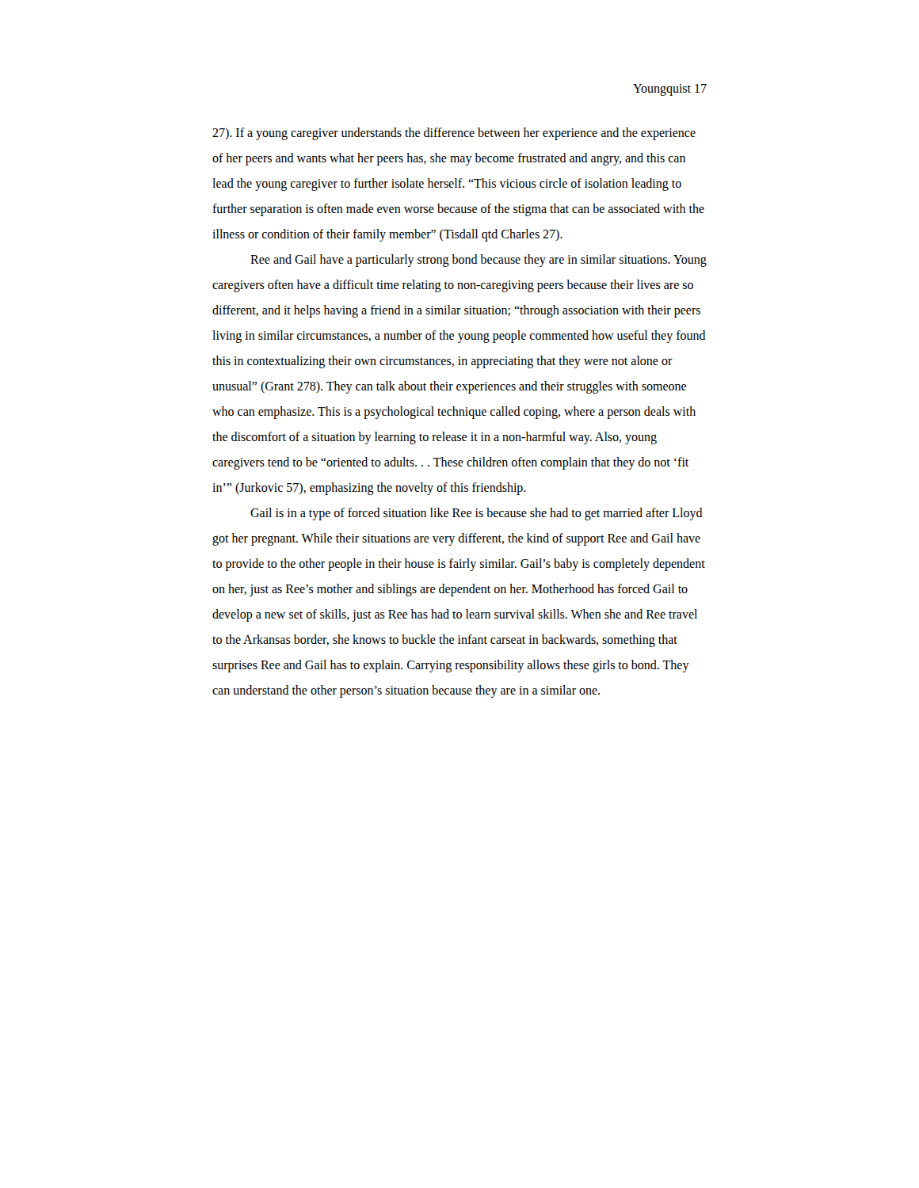Youngquist 17
27). If a young caregiver understands the difference between her experience and the experience of her peers and wants what her peers has, she may become frustrated and angry, and this can lead the young caregiver to further isolate herself. “This vicious circle of isolation leading to further separation is often made even worse because of the stigma that can be associated with the illness or condition of their family member” (Tisdall qtd Charles 27).
Ree and Gail have a particularly strong bond because they are in similar situations. Young caregivers often have a difficult time relating to non-caregiving peers because their lives are so different, and it helps having a friend in a similar situation; “through association with their peers living in similar circumstances, a number of the young people commented how useful they found this in contextualizing their own circumstances, in appreciating that they were not alone or unusual” (Grant 278). They can talk about their experiences and their struggles with someone who can emphasize. This is a psychological technique called coping, where a person deals with the discomfort of a situation by learning to release it in a non-harmful way. Also, young caregivers tend to be “oriented to adults. . . These children often complain that they do not ‘fit in’” (Jurkovic 57), emphasizing the novelty of this friendship.
Gail is in a type of forced situation like Ree is because she had to get married after Lloyd got her pregnant. While their situations are very different, the kind of support Ree and Gail have to provide to the other people in their house is fairly similar. Gail’s baby is completely dependent on her, just as Ree’s mother and siblings are dependent on her. Motherhood has forced Gail to develop a new set of skills, just as Ree has had to learn survival skills. When she and Ree travel to the Arkansas border, she knows to buckle the infant carseat in backwards, something that surprises Ree and Gail has to explain. Carrying responsibility allows these girls to bond. They can understand the other person’s situation because they are in a similar one.